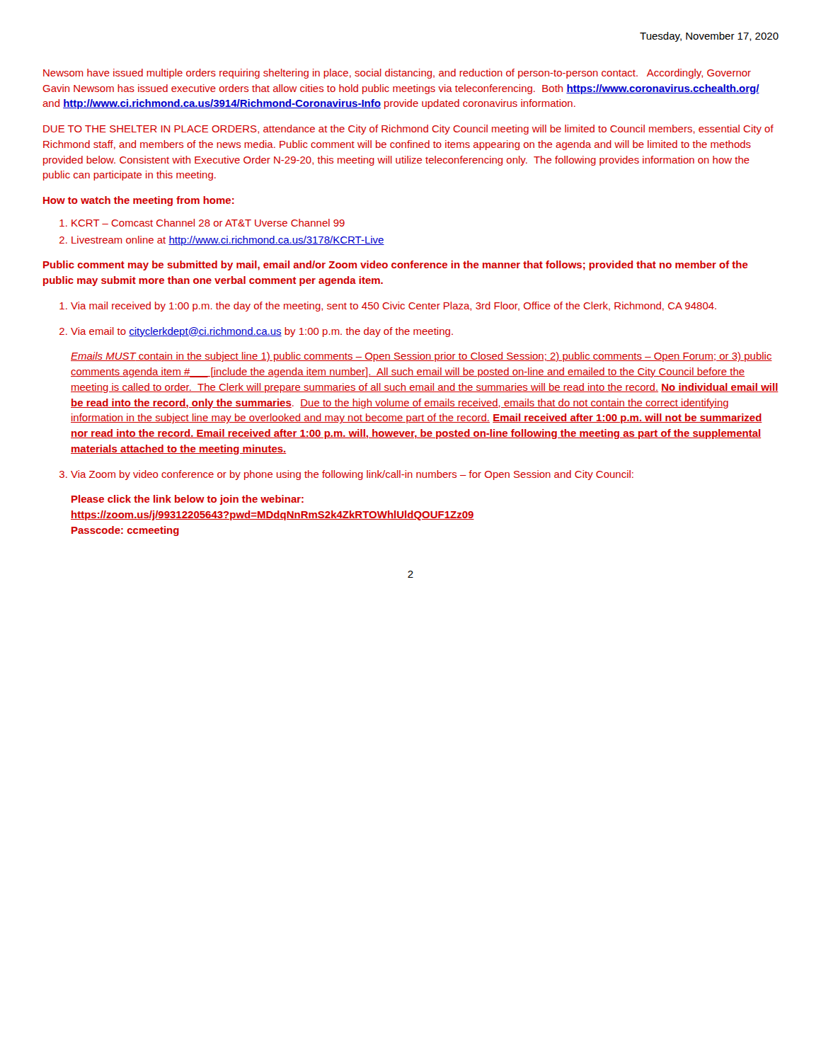Tuesday, November 17, 2020
Newsom have issued multiple orders requiring sheltering in place, social distancing, and reduction of person-to-person contact. Accordingly, Governor Gavin Newsom has issued executive orders that allow cities to hold public meetings via teleconferencing. Both https://www.coronavirus.cchealth.org/ and http://www.ci.richmond.ca.us/3914/Richmond-Coronavirus-Info provide updated coronavirus information.
DUE TO THE SHELTER IN PLACE ORDERS, attendance at the City of Richmond City Council meeting will be limited to Council members, essential City of Richmond staff, and members of the news media. Public comment will be confined to items appearing on the agenda and will be limited to the methods provided below. Consistent with Executive Order N-29-20, this meeting will utilize teleconferencing only. The following provides information on how the public can participate in this meeting.
How to watch the meeting from home:
KCRT – Comcast Channel 28 or AT&T Uverse Channel 99
Livestream online at http://www.ci.richmond.ca.us/3178/KCRT-Live
Public comment may be submitted by mail, email and/or Zoom video conference in the manner that follows; provided that no member of the public may submit more than one verbal comment per agenda item.
Via mail received by 1:00 p.m. the day of the meeting, sent to 450 Civic Center Plaza, 3rd Floor, Office of the Clerk, Richmond, CA 94804.
Via email to cityclerkdept@ci.richmond.ca.us by 1:00 p.m. the day of the meeting.
Emails MUST contain in the subject line 1) public comments – Open Session prior to Closed Session; 2) public comments – Open Forum; or 3) public comments agenda item #___ [include the agenda item number]. All such email will be posted on-line and emailed to the City Council before the meeting is called to order. The Clerk will prepare summaries of all such email and the summaries will be read into the record. No individual email will be read into the record, only the summaries. Due to the high volume of emails received, emails that do not contain the correct identifying information in the subject line may be overlooked and may not become part of the record. Email received after 1:00 p.m. will not be summarized nor read into the record. Email received after 1:00 p.m. will, however, be posted on-line following the meeting as part of the supplemental materials attached to the meeting minutes.
Via Zoom by video conference or by phone using the following link/call-in numbers – for Open Session and City Council:
Please click the link below to join the webinar:
https://zoom.us/j/99312205643?pwd=MDdqNnRmS2k4ZkRTOWhlUldQOUF1Zz09
Passcode: ccmeeting
2